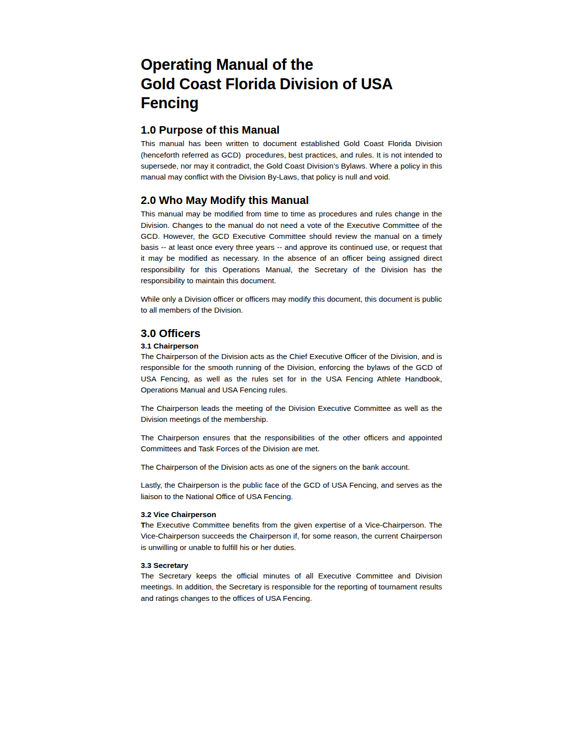Operating Manual of the
Gold Coast Florida Division of USA Fencing
1.0 Purpose of this Manual
This manual has been written to document established Gold Coast Florida Division (henceforth referred as GCD) procedures, best practices, and rules. It is not intended to supersede, nor may it contradict, the Gold Coast Division’s Bylaws. Where a policy in this manual may conflict with the Division By-Laws, that policy is null and void.
2.0 Who May Modify this Manual
This manual may be modified from time to time as procedures and rules change in the Division. Changes to the manual do not need a vote of the Executive Committee of the GCD. However, the GCD Executive Committee should review the manual on a timely basis -- at least once every three years -- and approve its continued use, or request that it may be modified as necessary. In the absence of an officer being assigned direct responsibility for this Operations Manual, the Secretary of the Division has the responsibility to maintain this document.
While only a Division officer or officers may modify this document, this document is public to all members of the Division.
3.0 Officers
3.1 Chairperson
The Chairperson of the Division acts as the Chief Executive Officer of the Division, and is responsible for the smooth running of the Division, enforcing the bylaws of the GCD of USA Fencing, as well as the rules set for in the USA Fencing Athlete Handbook, Operations Manual and USA Fencing rules.
The Chairperson leads the meeting of the Division Executive Committee as well as the Division meetings of the membership.
The Chairperson ensures that the responsibilities of the other officers and appointed Committees and Task Forces of the Division are met.
The Chairperson of the Division acts as one of the signers on the bank account.
Lastly, the Chairperson is the public face of the GCD of USA Fencing, and serves as the liaison to the National Office of USA Fencing.
3.2 Vice Chairperson
The Executive Committee benefits from the given expertise of a Vice-Chairperson. The Vice-Chairperson succeeds the Chairperson if, for some reason, the current Chairperson is unwilling or unable to fulfill his or her duties.
3.3 Secretary
The Secretary keeps the official minutes of all Executive Committee and Division meetings. In addition, the Secretary is responsible for the reporting of tournament results and ratings changes to the offices of USA Fencing.